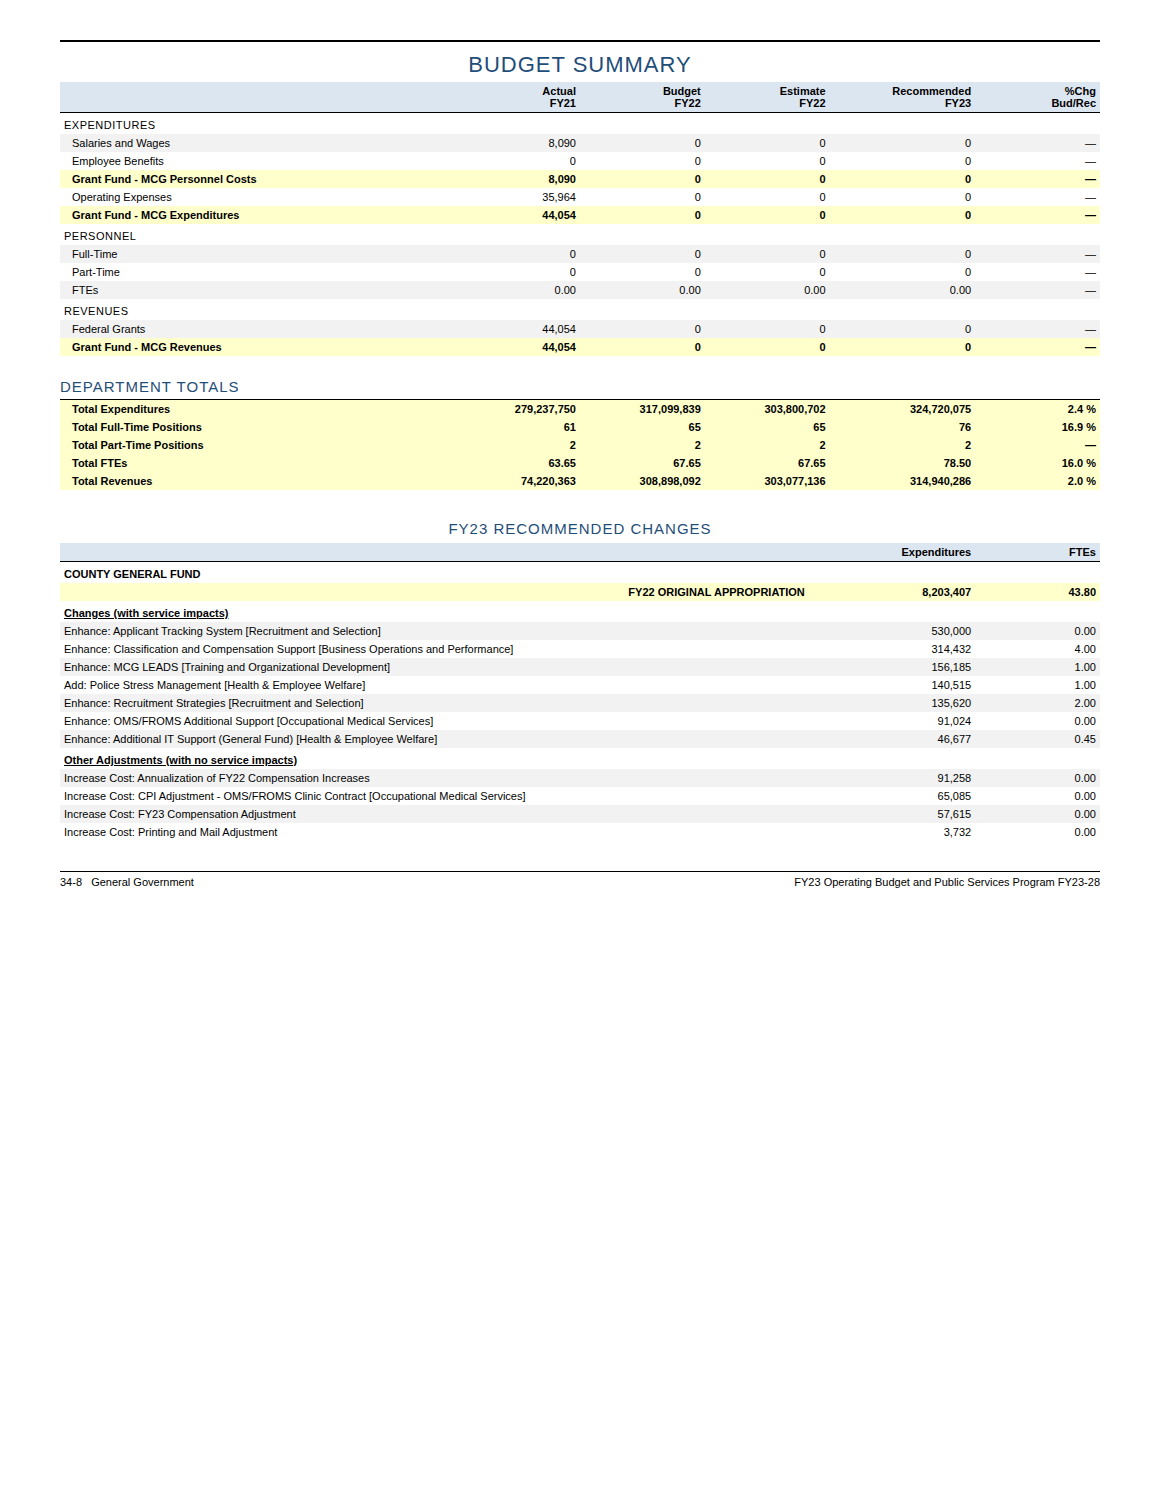BUDGET SUMMARY
| | Actual FY21 | Budget FY22 | Estimate FY22 | Recommended FY23 | %Chg Bud/Rec |
| --- | --- | --- | --- | --- | --- |
| EXPENDITURES |
| Salaries and Wages | 8,090 | 0 | 0 | 0 | — |
| Employee Benefits | 0 | 0 | 0 | 0 | — |
| Grant Fund - MCG Personnel Costs | 8,090 | 0 | 0 | 0 | — |
| Operating Expenses | 35,964 | 0 | 0 | 0 | — |
| Grant Fund - MCG Expenditures | 44,054 | 0 | 0 | 0 | — |
| PERSONNEL |
| Full-Time | 0 | 0 | 0 | 0 | — |
| Part-Time | 0 | 0 | 0 | 0 | — |
| FTEs | 0.00 | 0.00 | 0.00 | 0.00 | — |
| REVENUES |
| Federal Grants | 44,054 | 0 | 0 | 0 | — |
| Grant Fund - MCG Revenues | 44,054 | 0 | 0 | 0 | — |
DEPARTMENT TOTALS
| Total Expenditures | 279,237,750 | 317,099,839 | 303,800,702 | 324,720,075 | 2.4 % |
| Total Full-Time Positions | 61 | 65 | 65 | 76 | 16.9 % |
| Total Part-Time Positions | 2 | 2 | 2 | 2 | — |
| Total FTEs | 63.65 | 67.65 | 67.65 | 78.50 | 16.0 % |
| Total Revenues | 74,220,363 | 308,898,092 | 303,077,136 | 314,940,286 | 2.0 % |
FY23 RECOMMENDED CHANGES
| | Expenditures | FTEs |
| COUNTY GENERAL FUND |
| FY22 ORIGINAL APPROPRIATION | 8,203,407 | 43.80 |
| Changes (with service impacts) |
| Enhance: Applicant Tracking System [Recruitment and Selection] | 530,000 | 0.00 |
| Enhance: Classification and Compensation Support [Business Operations and Performance] | 314,432 | 4.00 |
| Enhance: MCG LEADS [Training and Organizational Development] | 156,185 | 1.00 |
| Add: Police Stress Management [Health & Employee Welfare] | 140,515 | 1.00 |
| Enhance: Recruitment Strategies [Recruitment and Selection] | 135,620 | 2.00 |
| Enhance: OMS/FROMS Additional Support [Occupational Medical Services] | 91,024 | 0.00 |
| Enhance: Additional IT Support (General Fund) [Health & Employee Welfare] | 46,677 | 0.45 |
| Other Adjustments (with no service impacts) |
| Increase Cost: Annualization of FY22 Compensation Increases | 91,258 | 0.00 |
| Increase Cost: CPI Adjustment - OMS/FROMS Clinic Contract [Occupational Medical Services] | 65,085 | 0.00 |
| Increase Cost: FY23 Compensation Adjustment | 57,615 | 0.00 |
| Increase Cost: Printing and Mail Adjustment | 3,732 | 0.00 |
34-8 General Government
FY23 Operating Budget and Public Services Program FY23-28